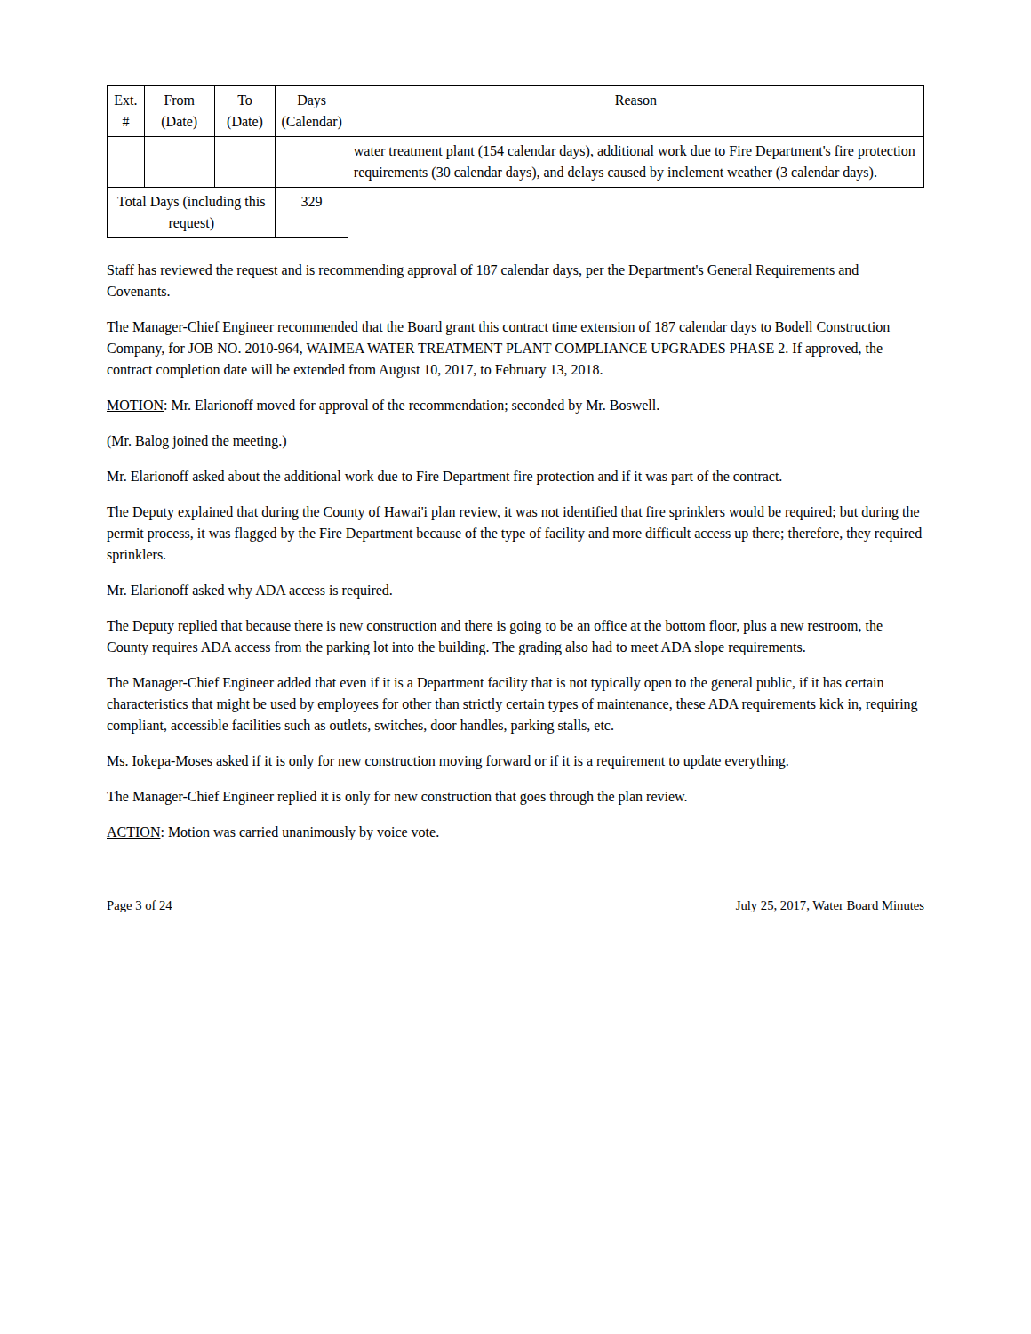| Ext. # | From (Date) | To (Date) | Days (Calendar) | Reason |
| --- | --- | --- | --- | --- |
| | | | | water treatment plant (154 calendar days), additional work due to Fire Department's fire protection requirements (30 calendar days), and delays caused by inclement weather (3 calendar days). |
| Total Days (including this request) | 329 | |
Staff has reviewed the request and is recommending approval of 187 calendar days, per the Department's General Requirements and Covenants.
The Manager-Chief Engineer recommended that the Board grant this contract time extension of 187 calendar days to Bodell Construction Company, for JOB NO. 2010-964, WAIMEA WATER TREATMENT PLANT COMPLIANCE UPGRADES PHASE 2. If approved, the contract completion date will be extended from August 10, 2017, to February 13, 2018.
MOTION: Mr. Elarionoff moved for approval of the recommendation; seconded by Mr. Boswell.
(Mr. Balog joined the meeting.)
Mr. Elarionoff asked about the additional work due to Fire Department fire protection and if it was part of the contract.
The Deputy explained that during the County of Hawai'i plan review, it was not identified that fire sprinklers would be required; but during the permit process, it was flagged by the Fire Department because of the type of facility and more difficult access up there; therefore, they required sprinklers.
Mr. Elarionoff asked why ADA access is required.
The Deputy replied that because there is new construction and there is going to be an office at the bottom floor, plus a new restroom, the County requires ADA access from the parking lot into the building. The grading also had to meet ADA slope requirements.
The Manager-Chief Engineer added that even if it is a Department facility that is not typically open to the general public, if it has certain characteristics that might be used by employees for other than strictly certain types of maintenance, these ADA requirements kick in, requiring compliant, accessible facilities such as outlets, switches, door handles, parking stalls, etc.
Ms. Iokepa-Moses asked if it is only for new construction moving forward or if it is a requirement to update everything.
The Manager-Chief Engineer replied it is only for new construction that goes through the plan review.
ACTION: Motion was carried unanimously by voice vote.
Page 3 of 24 July 25, 2017, Water Board Minutes